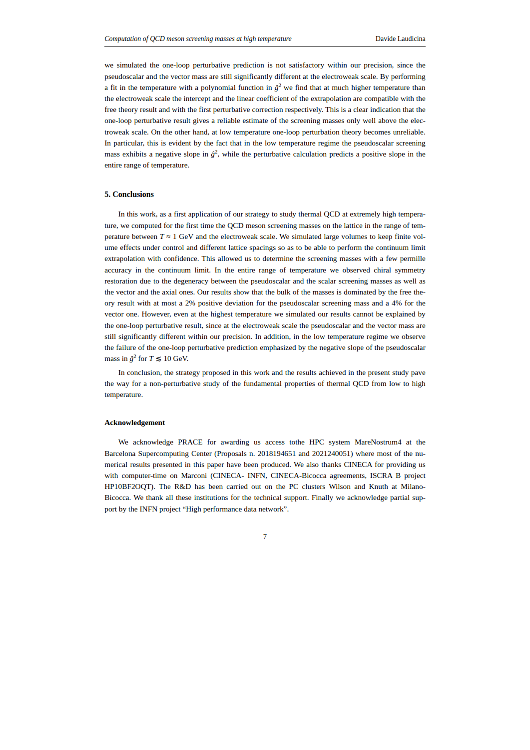Computation of QCD meson screening masses at high temperature Davide Laudicina
we simulated the one-loop perturbative prediction is not satisfactory within our precision, since the pseudoscalar and the vector mass are still significantly different at the electroweak scale. By performing a fit in the temperature with a polynomial function in ĝ2 we find that at much higher temperature than the electroweak scale the intercept and the linear coefficient of the extrapolation are compatible with the free theory result and with the first perturbative correction respectively. This is a clear indication that the one-loop perturbative result gives a reliable estimate of the screening masses only well above the electroweak scale. On the other hand, at low temperature one-loop perturbation theory becomes unreliable. In particular, this is evident by the fact that in the low temperature regime the pseudoscalar screening mass exhibits a negative slope in ĝ2, while the perturbative calculation predicts a positive slope in the entire range of temperature.
5. Conclusions
In this work, as a first application of our strategy to study thermal QCD at extremely high temperature, we computed for the first time the QCD meson screening masses on the lattice in the range of temperature between T ≈ 1 GeV and the electroweak scale. We simulated large volumes to keep finite volume effects under control and different lattice spacings so as to be able to perform the continuum limit extrapolation with confidence. This allowed us to determine the screening masses with a few permille accuracy in the continuum limit. In the entire range of temperature we observed chiral symmetry restoration due to the degeneracy between the pseudoscalar and the scalar screening masses as well as the vector and the axial ones. Our results show that the bulk of the masses is dominated by the free theory result with at most a 2% positive deviation for the pseudoscalar screening mass and a 4% for the vector one. However, even at the highest temperature we simulated our results cannot be explained by the one-loop perturbative result, since at the electroweak scale the pseudoscalar and the vector mass are still significantly different within our precision. In addition, in the low temperature regime we observe the failure of the one-loop perturbative prediction emphasized by the negative slope of the pseudoscalar mass in ĝ2 for T ≲ 10 GeV.
In conclusion, the strategy proposed in this work and the results achieved in the present study pave the way for a non-perturbative study of the fundamental properties of thermal QCD from low to high temperature.
Acknowledgement
We acknowledge PRACE for awarding us access tothe HPC system MareNostrum4 at the Barcelona Supercomputing Center (Proposals n. 2018194651 and 2021240051) where most of the numerical results presented in this paper have been produced. We also thanks CINECA for providing us with computer-time on Marconi (CINECA- INFN, CINECA-Bicocca agreements, ISCRA B project HP10BF2OQT). The R&D has been carried out on the PC clusters Wilson and Knuth at Milano-Bicocca. We thank all these institutions for the technical support. Finally we acknowledge partial support by the INFN project “High performance data network”.
7